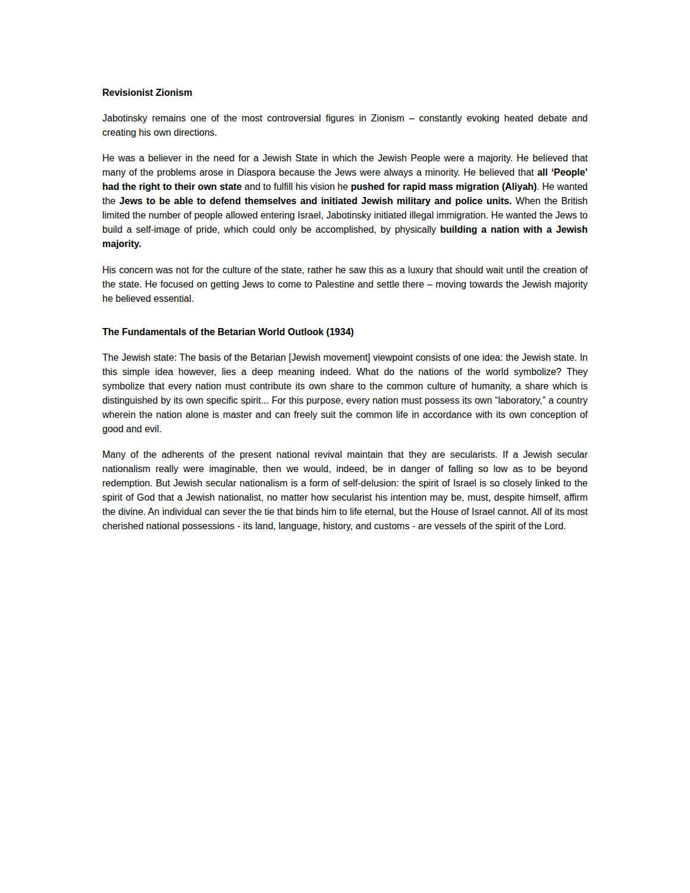Revisionist Zionism
Jabotinsky remains one of the most controversial figures in Zionism – constantly evoking heated debate and creating his own directions.
He was a believer in the need for a Jewish State in which the Jewish People were a majority. He believed that many of the problems arose in Diaspora because the Jews were always a minority. He believed that all ‘People’ had the right to their own state and to fulfill his vision he pushed for rapid mass migration (Aliyah). He wanted the Jews to be able to defend themselves and initiated Jewish military and police units. When the British limited the number of people allowed entering Israel, Jabotinsky initiated illegal immigration. He wanted the Jews to build a self-image of pride, which could only be accomplished, by physically building a nation with a Jewish majority.
His concern was not for the culture of the state, rather he saw this as a luxury that should wait until the creation of the state. He focused on getting Jews to come to Palestine and settle there – moving towards the Jewish majority he believed essential.
The Fundamentals of the Betarian World Outlook (1934)
The Jewish state: The basis of the Betarian [Jewish movement] viewpoint consists of one idea: the Jewish state. In this simple idea however, lies a deep meaning indeed. What do the nations of the world symbolize? They symbolize that every nation must contribute its own share to the common culture of humanity, a share which is distinguished by its own specific spirit... For this purpose, every nation must possess its own “laboratory,” a country wherein the nation alone is master and can freely suit the common life in accordance with its own conception of good and evil.
Many of the adherents of the present national revival maintain that they are secularists. If a Jewish secular nationalism really were imaginable, then we would, indeed, be in danger of falling so low as to be beyond redemption. But Jewish secular nationalism is a form of self-delusion: the spirit of Israel is so closely linked to the spirit of God that a Jewish nationalist, no matter how secularist his intention may be, must, despite himself, affirm the divine. An individual can sever the tie that binds him to life eternal, but the House of Israel cannot. All of its most cherished national possessions - its land, language, history, and customs - are vessels of the spirit of the Lord.